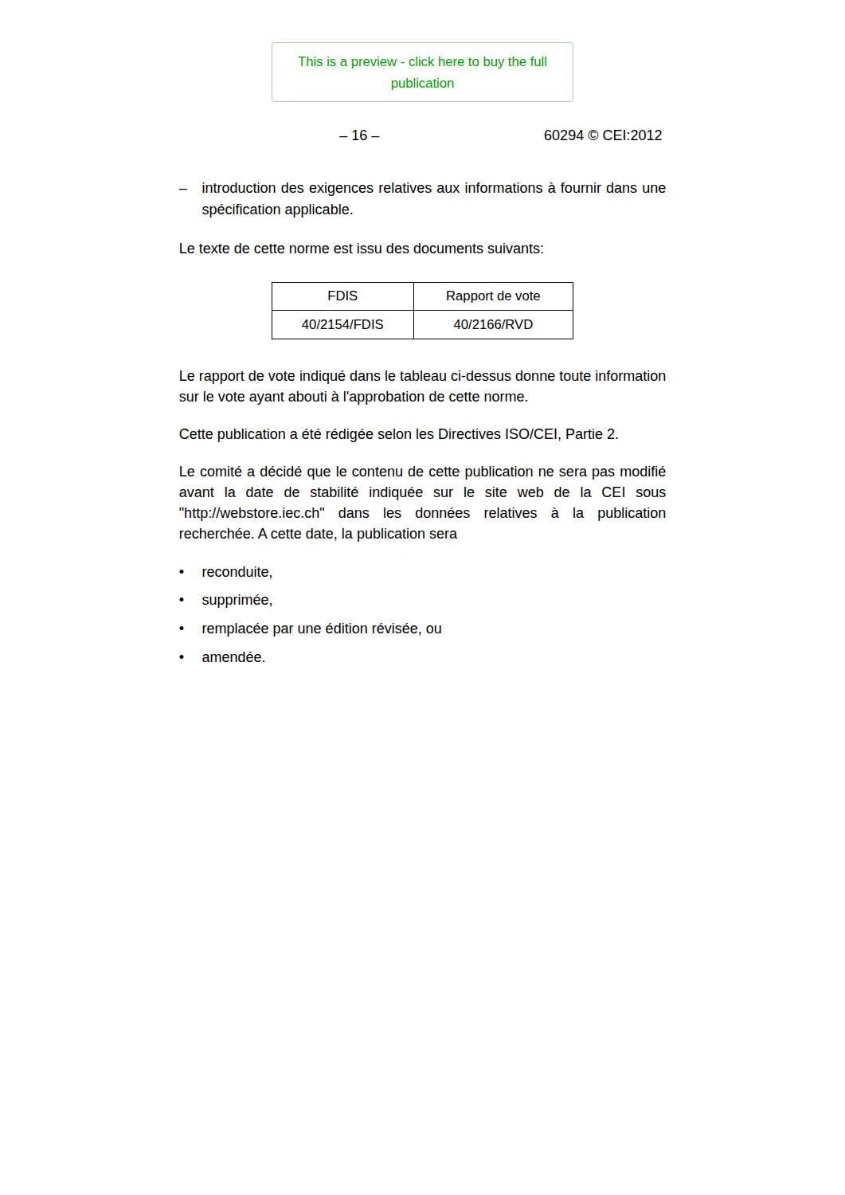This is a preview - click here to buy the full publication
– 16 – 60294 © CEI:2012
– introduction des exigences relatives aux informations à fournir dans une spécification applicable.
Le texte de cette norme est issu des documents suivants:
| FDIS | Rapport de vote |
| 40/2154/FDIS | 40/2166/RVD |
Le rapport de vote indiqué dans le tableau ci-dessus donne toute information sur le vote ayant abouti à l'approbation de cette norme.
Cette publication a été rédigée selon les Directives ISO/CEI, Partie 2.
Le comité a décidé que le contenu de cette publication ne sera pas modifié avant la date de stabilité indiquée sur le site web de la CEI sous "http://webstore.iec.ch" dans les données relatives à la publication recherchée. A cette date, la publication sera
•reconduite,
•supprimée,
•remplacée par une édition révisée, ou
•amendée.